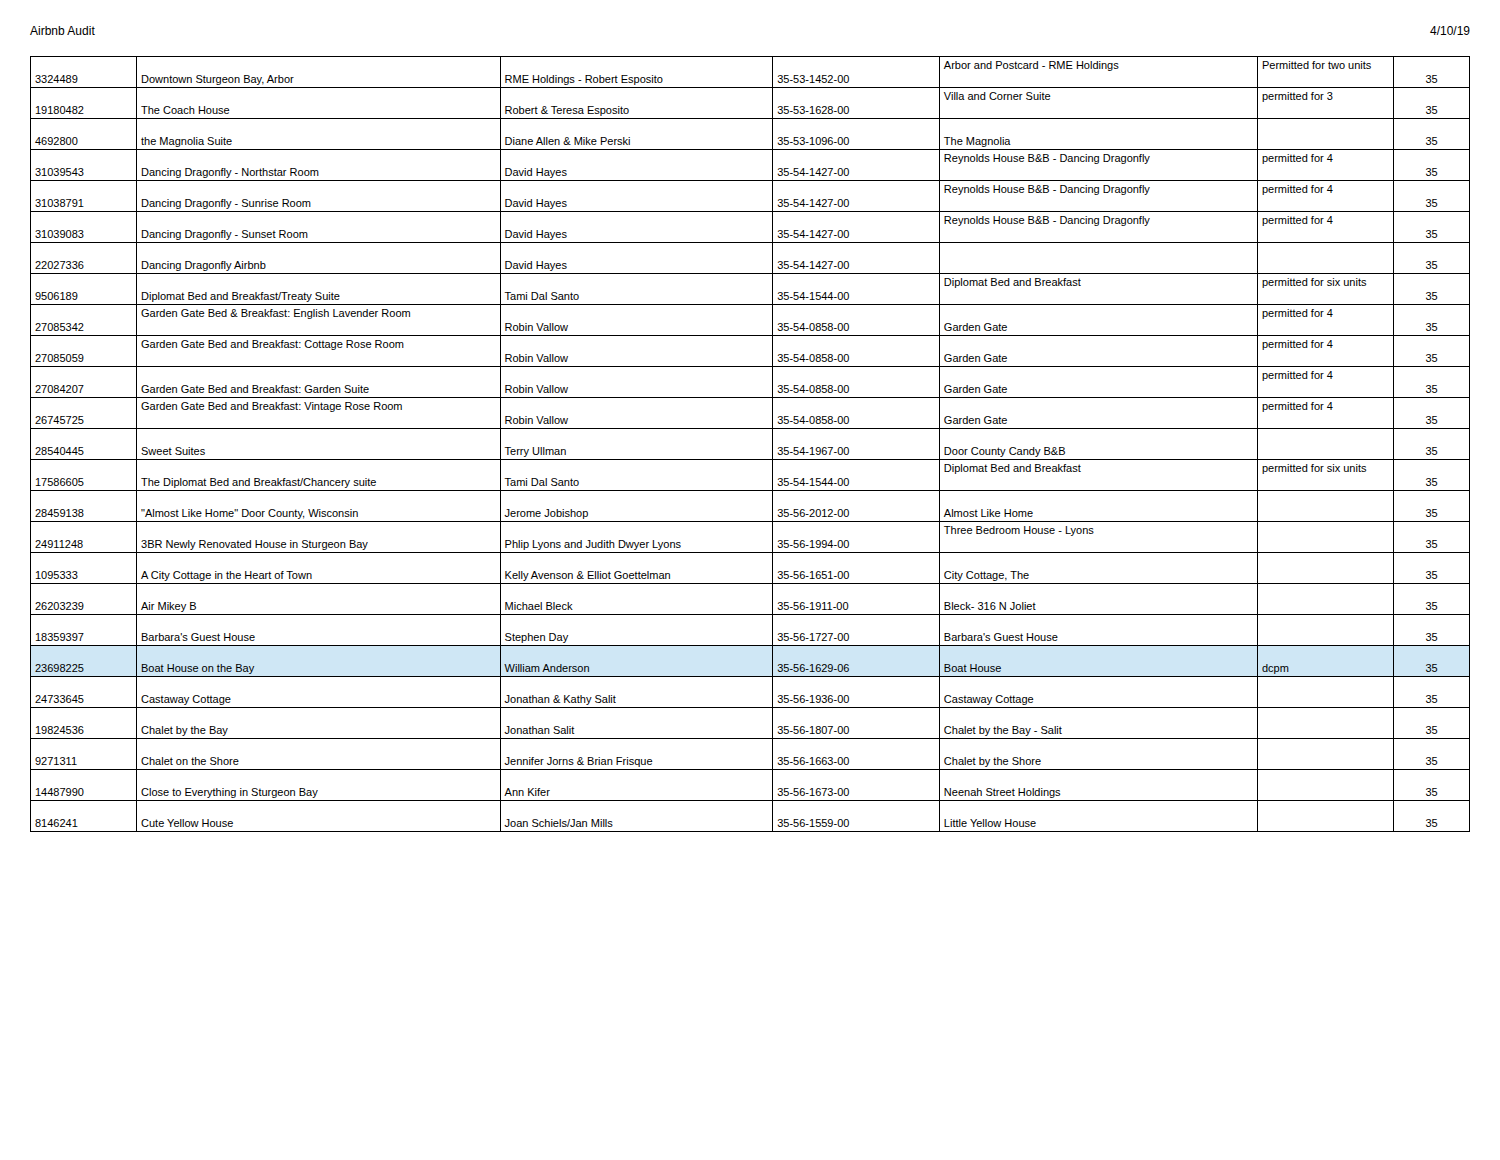Airbnb Audit 4/10/19
| 3324489 | Downtown Sturgeon Bay, Arbor | RME Holdings - Robert Esposito | 35-53-1452-00 | Arbor and Postcard - RME Holdings | Permitted for two units | 35 |
| 19180482 | The Coach House | Robert & Teresa Esposito | 35-53-1628-00 | Villa and Corner Suite | permitted for 3 | 35 |
| 4692800 | the Magnolia Suite | Diane Allen & Mike Perski | 35-53-1096-00 | The Magnolia | | 35 |
| 31039543 | Dancing Dragonfly - Northstar Room | David Hayes | 35-54-1427-00 | Reynolds House B&B - Dancing Dragonfly | permitted for 4 | 35 |
| 31038791 | Dancing Dragonfly - Sunrise Room | David Hayes | 35-54-1427-00 | Reynolds House B&B - Dancing Dragonfly | permitted for 4 | 35 |
| 31039083 | Dancing Dragonfly - Sunset Room | David Hayes | 35-54-1427-00 | Reynolds House B&B - Dancing Dragonfly | permitted for 4 | 35 |
| 22027336 | Dancing Dragonfly Airbnb | David Hayes | 35-54-1427-00 | | | 35 |
| 9506189 | Diplomat Bed and Breakfast/Treaty Suite | Tami Dal Santo | 35-54-1544-00 | Diplomat Bed and Breakfast | permitted for six units | 35 |
| 27085342 | Garden Gate Bed & Breakfast: English Lavender Room | Robin Vallow | 35-54-0858-00 | Garden Gate | permitted for 4 | 35 |
| 27085059 | Garden Gate Bed and Breakfast: Cottage Rose Room | Robin Vallow | 35-54-0858-00 | Garden Gate | permitted for 4 | 35 |
| 27084207 | Garden Gate Bed and Breakfast: Garden Suite | Robin Vallow | 35-54-0858-00 | Garden Gate | permitted for 4 | 35 |
| 26745725 | Garden Gate Bed and Breakfast: Vintage Rose Room | Robin Vallow | 35-54-0858-00 | Garden Gate | permitted for 4 | 35 |
| 28540445 | Sweet Suites | Terry Ullman | 35-54-1967-00 | Door County Candy B&B | | 35 |
| 17586605 | The Diplomat Bed and Breakfast/Chancery suite | Tami Dal Santo | 35-54-1544-00 | Diplomat Bed and Breakfast | permitted for six units | 35 |
| 28459138 | "Almost Like Home" Door County, Wisconsin | Jerome Jobishop | 35-56-2012-00 | Almost Like Home | | 35 |
| 24911248 | 3BR Newly Renovated House in Sturgeon Bay | Phlip Lyons and Judith Dwyer Lyons | 35-56-1994-00 | Three Bedroom House - Lyons | | 35 |
| 1095333 | A City Cottage in the Heart of Town | Kelly Avenson & Elliot Goettelman | 35-56-1651-00 | City Cottage, The | | 35 |
| 26203239 | Air Mikey B | Michael Bleck | 35-56-1911-00 | Bleck- 316 N Joliet | | 35 |
| 18359397 | Barbara's Guest House | Stephen Day | 35-56-1727-00 | Barbara's Guest House | | 35 |
| 23698225 | Boat House on the Bay | William Anderson | 35-56-1629-06 | Boat House | dcpm | 35 |
| 24733645 | Castaway Cottage | Jonathan & Kathy Salit | 35-56-1936-00 | Castaway Cottage | | 35 |
| 19824536 | Chalet by the Bay | Jonathan Salit | 35-56-1807-00 | Chalet by the Bay - Salit | | 35 |
| 9271311 | Chalet on the Shore | Jennifer Jorns & Brian Frisque | 35-56-1663-00 | Chalet by the Shore | | 35 |
| 14487990 | Close to Everything in Sturgeon Bay | Ann Kifer | 35-56-1673-00 | Neenah Street Holdings | | 35 |
| 8146241 | Cute Yellow House | Joan Schiels/Jan Mills | 35-56-1559-00 | Little Yellow House | | 35 |